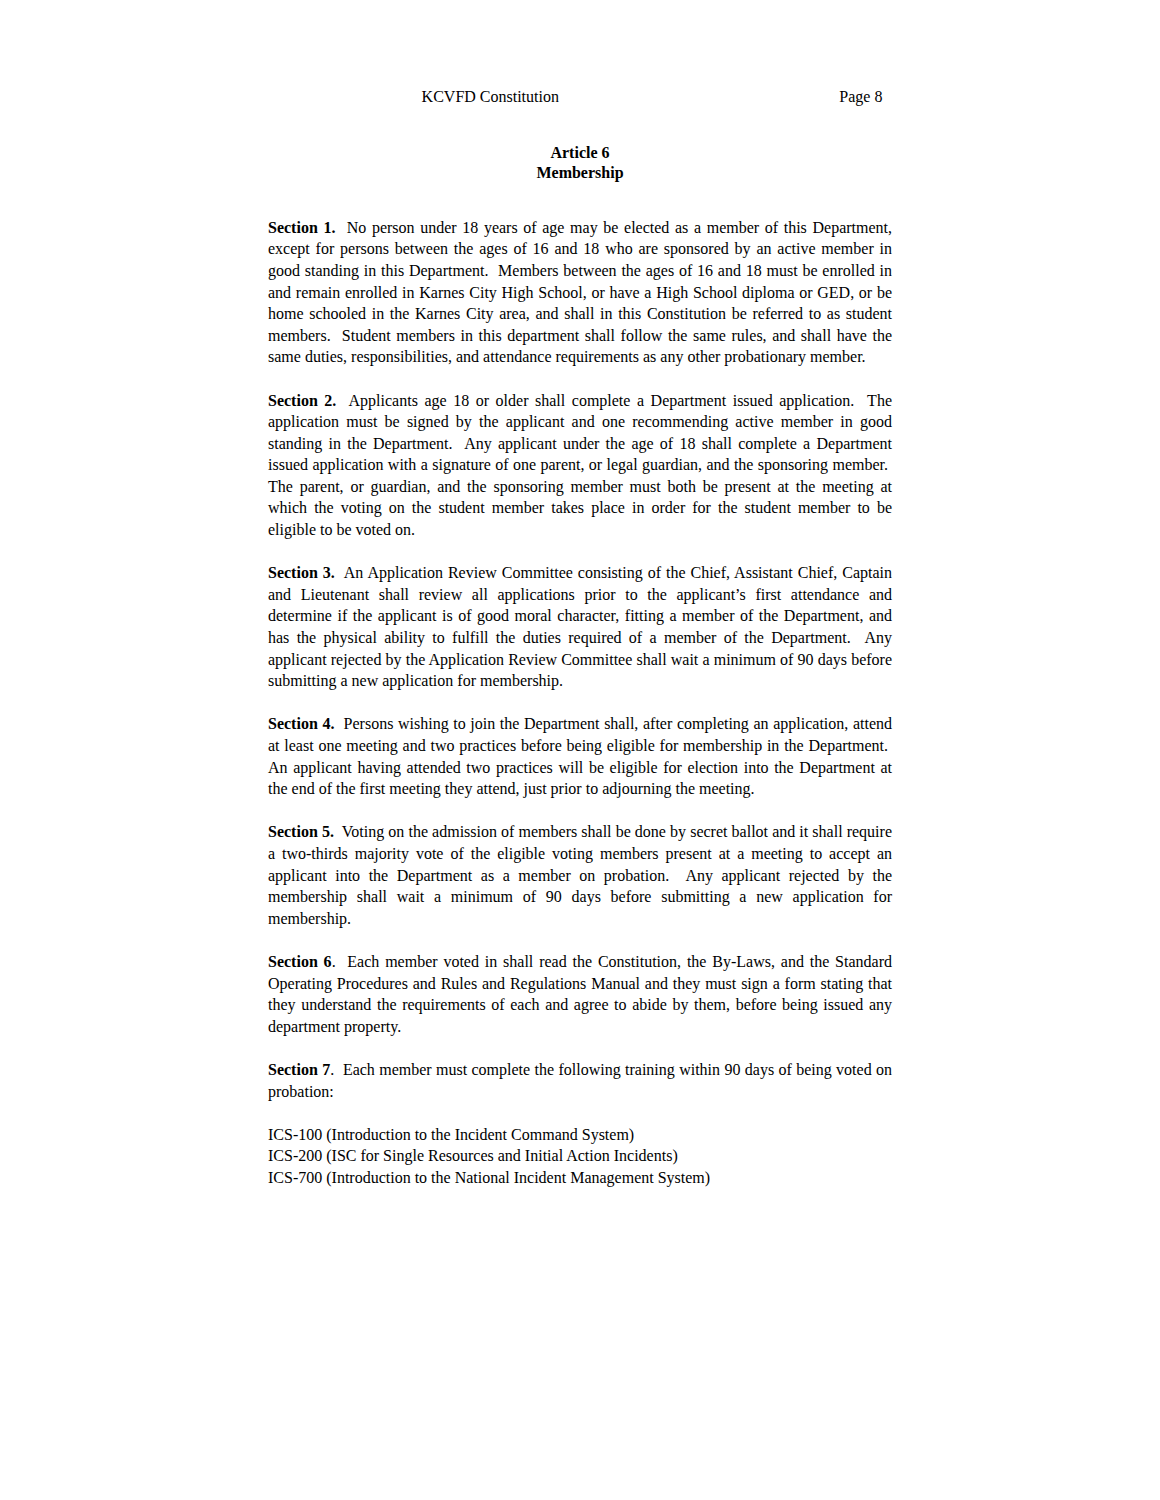KCVFD Constitution Page 8
Article 6 Membership
Section 1. No person under 18 years of age may be elected as a member of this Department, except for persons between the ages of 16 and 18 who are sponsored by an active member in good standing in this Department. Members between the ages of 16 and 18 must be enrolled in and remain enrolled in Karnes City High School, or have a High School diploma or GED, or be home schooled in the Karnes City area, and shall in this Constitution be referred to as student members. Student members in this department shall follow the same rules, and shall have the same duties, responsibilities, and attendance requirements as any other probationary member.
Section 2. Applicants age 18 or older shall complete a Department issued application. The application must be signed by the applicant and one recommending active member in good standing in the Department. Any applicant under the age of 18 shall complete a Department issued application with a signature of one parent, or legal guardian, and the sponsoring member. The parent, or guardian, and the sponsoring member must both be present at the meeting at which the voting on the student member takes place in order for the student member to be eligible to be voted on.
Section 3. An Application Review Committee consisting of the Chief, Assistant Chief, Captain and Lieutenant shall review all applications prior to the applicant’s first attendance and determine if the applicant is of good moral character, fitting a member of the Department, and has the physical ability to fulfill the duties required of a member of the Department. Any applicant rejected by the Application Review Committee shall wait a minimum of 90 days before submitting a new application for membership.
Section 4. Persons wishing to join the Department shall, after completing an application, attend at least one meeting and two practices before being eligible for membership in the Department. An applicant having attended two practices will be eligible for election into the Department at the end of the first meeting they attend, just prior to adjourning the meeting.
Section 5. Voting on the admission of members shall be done by secret ballot and it shall require a two-thirds majority vote of the eligible voting members present at a meeting to accept an applicant into the Department as a member on probation. Any applicant rejected by the membership shall wait a minimum of 90 days before submitting a new application for membership.
Section 6. Each member voted in shall read the Constitution, the By-Laws, and the Standard Operating Procedures and Rules and Regulations Manual and they must sign a form stating that they understand the requirements of each and agree to abide by them, before being issued any department property.
Section 7. Each member must complete the following training within 90 days of being voted on probation:
ICS-100 (Introduction to the Incident Command System)
ICS-200 (ISC for Single Resources and Initial Action Incidents)
ICS-700 (Introduction to the National Incident Management System)